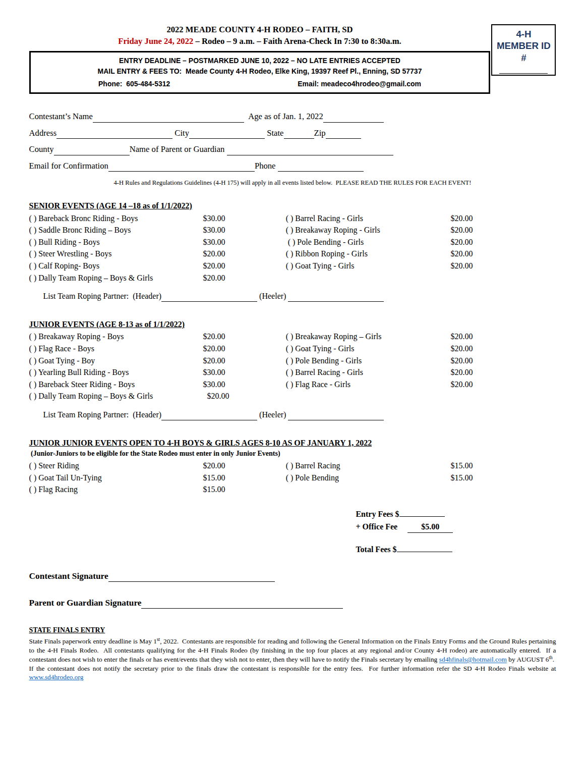4-H
MEMBER ID
#
2022 MEADE COUNTY 4-H RODEO – FAITH, SD
Friday June 24, 2022 – Rodeo – 9 a.m. – Faith Arena-Check In 7:30 to 8:30a.m.
ENTRY DEADLINE – POSTMARKED JUNE 10, 2022 – NO LATE ENTRIES ACCEPTED
MAIL ENTRY & FEES TO: Meade County 4-H Rodeo, Elke King, 19397 Reef Pl., Enning, SD 57737
Phone: 605-484-5312 Email: meadeco4hrodeo@gmail.com
Contestant’s Name Age as of Jan. 1, 2022
Address City State Zip
County Name of Parent or Guardian
Email for Confirmation Phone
4-H Rules and Regulations Guidelines (4-H 175) will apply in all events listed below. PLEASE READ THE RULES FOR EACH EVENT!
SENIOR EVENTS (AGE 14 –18 as of 1/1/2022)
| ( ) Bareback Bronc Riding - Boys | $30.00 | ( ) Barrel Racing - Girls | $20.00 |
| ( ) Saddle Bronc Riding – Boys | $30.00 | ( ) Breakaway Roping - Girls | $20.00 |
| ( ) Bull Riding - Boys | $30.00 | ( ) Pole Bending - Girls | $20.00 |
| ( ) Steer Wrestling - Boys | $20.00 | ( ) Ribbon Roping - Girls | $20.00 |
| ( ) Calf Roping- Boys | $20.00 | ( ) Goat Tying - Girls | $20.00 |
| ( ) Dally Team Roping – Boys & Girls | $20.00 | | |
List Team Roping Partner: (Header) (Heeler)
JUNIOR EVENTS (AGE 8-13 as of 1/1/2022)
| ( ) Breakaway Roping - Boys | $20.00 | ( ) Breakaway Roping – Girls | $20.00 |
| ( ) Flag Race - Boys | $20.00 | ( ) Goat Tying - Girls | $20.00 |
| ( ) Goat Tying - Boy | $20.00 | ( ) Pole Bending - Girls | $20.00 |
| ( ) Yearling Bull Riding - Boys | $30.00 | ( ) Barrel Racing - Girls | $20.00 |
| ( ) Bareback Steer Riding - Boys | $30.00 | ( ) Flag Race - Girls | $20.00 |
| ( ) Dally Team Roping – Boys & Girls | $20.00 | | |
List Team Roping Partner: (Header) (Heeler)
JUNIOR JUNIOR EVENTS OPEN TO 4-H BOYS & GIRLS AGES 8-10 AS OF JANUARY 1, 2022
(Junior-Juniors to be eligible for the State Rodeo must enter in only Junior Events)
| ( ) Steer Riding | $20.00 | ( ) Barrel Racing | $15.00 |
| ( ) Goat Tail Un-Tying | $15.00 | ( ) Pole Bending | $15.00 |
| ( ) Flag Racing | $15.00 | | |
Entry Fees $
+ Office Fee $5.00
Total Fees $
Contestant Signature
Parent or Guardian Signature
STATE FINALS ENTRY
State Finals paperwork entry deadline is May 1st, 2022. Contestants are responsible for reading and following the General Information on the Finals Entry Forms and the Ground Rules pertaining to the 4-H Finals Rodeo. All contestants qualifying for the 4-H Finals Rodeo (by finishing in the top four places at any regional and/or County 4-H rodeo) are automatically entered. If a contestant does not wish to enter the finals or has event/events that they wish not to enter, then they will have to notify the Finals secretary by emailing sd4hfinals@hotmail.com by AUGUST 6th. If the contestant does not notify the secretary prior to the finals draw the contestant is responsible for the entry fees. For further information refer the SD 4-H Rodeo Finals website at www.sd4hrodeo.org